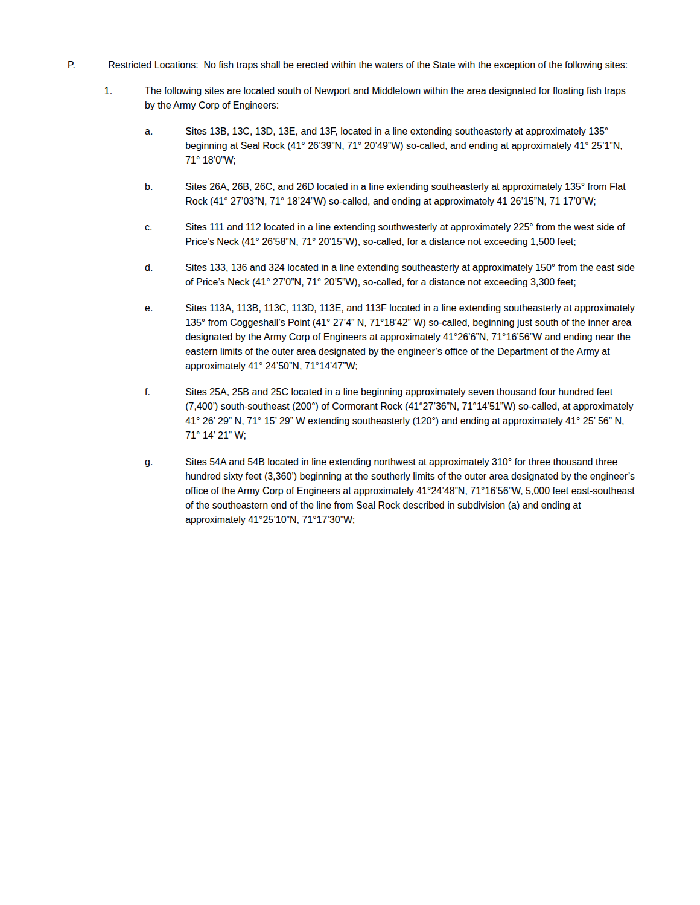P.
Restricted Locations: No fish traps shall be erected within the waters of the State with the exception of the following sites:
1.
The following sites are located south of Newport and Middletown within the area designated for floating fish traps by the Army Corp of Engineers:
a.
Sites 13B, 13C, 13D, 13E, and 13F, located in a line extending southeasterly at approximately 135° beginning at Seal Rock (41° 26’39”N, 71° 20’49”W) so-called, and ending at approximately 41° 25’1”N, 71° 18’0”W;
b.
Sites 26A, 26B, 26C, and 26D located in a line extending southeasterly at approximately 135° from Flat Rock (41° 27’03”N, 71° 18’24”W) so-called, and ending at approximately 41 26’15”N, 71 17’0”W;
c.
Sites 111 and 112 located in a line extending southwesterly at approximately 225° from the west side of Price’s Neck (41° 26’58”N, 71° 20’15”W), so-called, for a distance not exceeding 1,500 feet;
d.
Sites 133, 136 and 324 located in a line extending southeasterly at approximately 150° from the east side of Price’s Neck (41° 27’0”N, 71° 20’5”W), so-called, for a distance not exceeding 3,300 feet;
e.
Sites 113A, 113B, 113C, 113D, 113E, and 113F located in a line extending southeasterly at approximately 135° from Coggeshall’s Point (41° 27’4” N, 71°18’42” W) so-called, beginning just south of the inner area designated by the Army Corp of Engineers at approximately 41°26’6”N, 71°16’56”W and ending near the eastern limits of the outer area designated by the engineer’s office of the Department of the Army at approximately 41° 24’50”N, 71°14’47”W;
f.
Sites 25A, 25B and 25C located in a line beginning approximately seven thousand four hundred feet (7,400’) south-southeast (200°) of Cormorant Rock (41°27’36”N, 71°14’51”W) so-called, at approximately 41° 26’ 29” N, 71° 15’ 29” W extending southeasterly (120°) and ending at approximately 41° 25’ 56” N, 71° 14’ 21” W;
g.
Sites 54A and 54B located in line extending northwest at approximately 310° for three thousand three hundred sixty feet (3,360’) beginning at the southerly limits of the outer area designated by the engineer’s office of the Army Corp of Engineers at approximately 41°24’48”N, 71°16’56”W, 5,000 feet east-southeast of the southeastern end of the line from Seal Rock described in subdivision (a) and ending at approximately 41°25’10”N, 71°17’30”W;